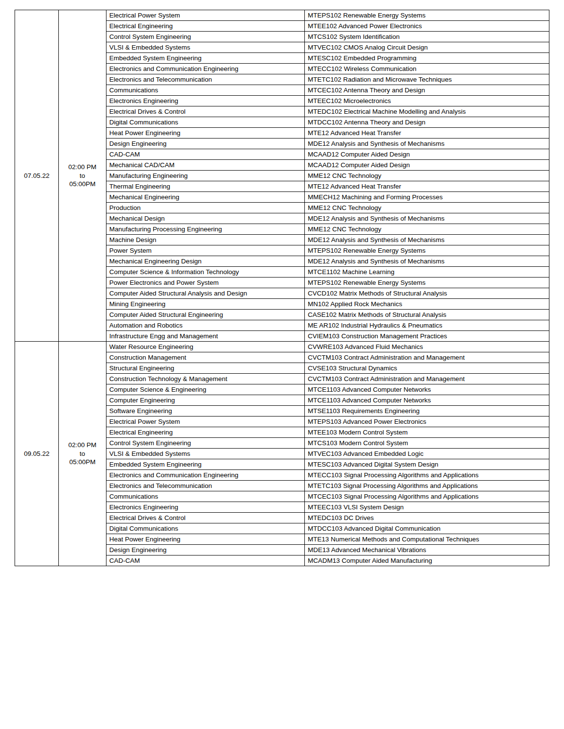| 07.05.22 | 02:00 PM to 05:00PM | Electrical Power System | MTEPS102 Renewable Energy Systems |
| Electrical Engineering | MTEE102 Advanced Power Electronics |
| Control System Engineering | MTCS102 System Identification |
| VLSI & Embedded Systems | MTVEC102 CMOS Analog Circuit Design |
| Embedded System Engineering | MTESC102 Embedded Programming |
| Electronics and Communication Engineering | MTECC102 Wireless Communication |
| Electronics and Telecommunication | MTETC102 Radiation and Microwave Techniques |
| Communications | MTCEC102 Antenna Theory and Design |
| Electronics Engineering | MTEEC102 Microelectronics |
| Electrical Drives & Control | MTEDC102 Electrical Machine Modelling and Analysis |
| Digital Communications | MTDCC102 Antenna Theory and Design |
| Heat Power Engineering | MTE12 Advanced Heat Transfer |
| Design Engineering | MDE12 Analysis and Synthesis of Mechanisms |
| CAD-CAM | MCAAD12 Computer Aided Design |
| Mechanical CAD/CAM | MCAAD12 Computer Aided Design |
| Manufacturing Engineering | MME12 CNC Technology |
| Thermal Engineering | MTE12 Advanced Heat Transfer |
| Mechanical Engineering | MMECH12 Machining and Forming Processes |
| Production | MME12 CNC Technology |
| Mechanical Design | MDE12 Analysis and Synthesis of Mechanisms |
| Manufacturing Processing Engineering | MME12 CNC Technology |
| Machine Design | MDE12 Analysis and Synthesis of Mechanisms |
| Power System | MTEPS102 Renewable Energy Systems |
| Mechanical Engineering Design | MDE12 Analysis and Synthesis of Mechanisms |
| Computer Science & Information Technology | MTCE1102 Machine Learning |
| Power Electronics and Power System | MTEPS102 Renewable Energy Systems |
| Computer Aided Structural Analysis and Design | CVCD102 Matrix Methods of Structural Analysis |
| Mining Engineering | MN102 Applied Rock Mechanics |
| Computer Aided Structural Engineering | CASE102 Matrix Methods of Structural Analysis |
| Automation and Robotics | ME AR102 Industrial Hydraulics & Pneumatics |
| Infrastructure Engg and Management | CVIEM103 Construction Management Practices |
| 09.05.22 | 02:00 PM to 05:00PM | Water Resource Engineering | CVWRE103 Advanced Fluid Mechanics |
| Construction Management | CVCTM103 Contract Administration and Management |
| Structural Engineering | CVSE103 Structural Dynamics |
| Construction Technology & Management | CVCTM103 Contract Administration and Management |
| Computer Science & Engineering | MTCE1103 Advanced Computer Networks |
| Computer Engineering | MTCE1103 Advanced Computer Networks |
| Software Engineering | MTSE1103 Requirements Engineering |
| Electrical Power System | MTEPS103 Advanced Power Electronics |
| Electrical Engineering | MTEE103 Modern Control System |
| Control System Engineering | MTCS103 Modern Control System |
| VLSI & Embedded Systems | MTVEC103 Advanced Embedded Logic |
| Embedded System Engineering | MTESC103 Advanced Digital System Design |
| Electronics and Communication Engineering | MTECC103 Signal Processing Algorithms and Applications |
| Electronics and Telecommunication | MTETC103 Signal Processing Algorithms and Applications |
| Communications | MTCEC103 Signal Processing Algorithms and Applications |
| Electronics Engineering | MTEEC103 VLSI System Design |
| Electrical Drives & Control | MTEDC103 DC Drives |
| Digital Communications | MTDCC103 Advanced Digital Communication |
| Heat Power Engineering | MTE13 Numerical Methods and Computational Techniques |
| Design Engineering | MDE13 Advanced Mechanical Vibrations |
| CAD-CAM | MCADM13 Computer Aided Manufacturing |